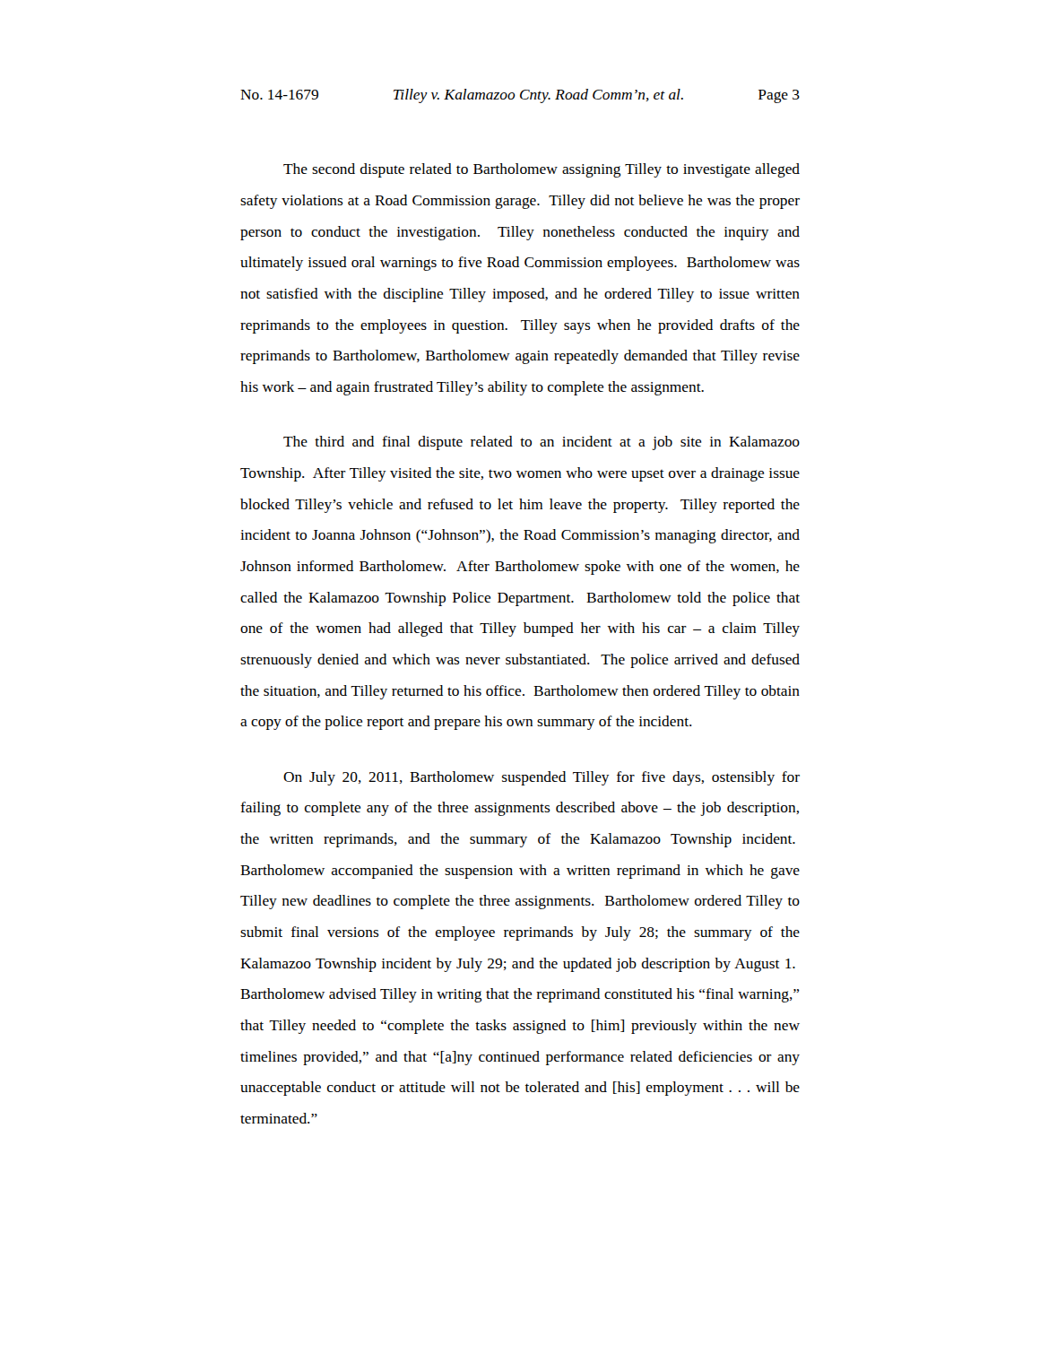No. 14-1679 Tilley v. Kalamazoo Cnty. Road Comm’n, et al. Page 3
The second dispute related to Bartholomew assigning Tilley to investigate alleged safety violations at a Road Commission garage. Tilley did not believe he was the proper person to conduct the investigation. Tilley nonetheless conducted the inquiry and ultimately issued oral warnings to five Road Commission employees. Bartholomew was not satisfied with the discipline Tilley imposed, and he ordered Tilley to issue written reprimands to the employees in question. Tilley says when he provided drafts of the reprimands to Bartholomew, Bartholomew again repeatedly demanded that Tilley revise his work – and again frustrated Tilley’s ability to complete the assignment.
The third and final dispute related to an incident at a job site in Kalamazoo Township. After Tilley visited the site, two women who were upset over a drainage issue blocked Tilley’s vehicle and refused to let him leave the property. Tilley reported the incident to Joanna Johnson (“Johnson”), the Road Commission’s managing director, and Johnson informed Bartholomew. After Bartholomew spoke with one of the women, he called the Kalamazoo Township Police Department. Bartholomew told the police that one of the women had alleged that Tilley bumped her with his car – a claim Tilley strenuously denied and which was never substantiated. The police arrived and defused the situation, and Tilley returned to his office. Bartholomew then ordered Tilley to obtain a copy of the police report and prepare his own summary of the incident.
On July 20, 2011, Bartholomew suspended Tilley for five days, ostensibly for failing to complete any of the three assignments described above – the job description, the written reprimands, and the summary of the Kalamazoo Township incident. Bartholomew accompanied the suspension with a written reprimand in which he gave Tilley new deadlines to complete the three assignments. Bartholomew ordered Tilley to submit final versions of the employee reprimands by July 28; the summary of the Kalamazoo Township incident by July 29; and the updated job description by August 1. Bartholomew advised Tilley in writing that the reprimand constituted his “final warning,” that Tilley needed to “complete the tasks assigned to [him] previously within the new timelines provided,” and that “[a]ny continued performance related deficiencies or any unacceptable conduct or attitude will not be tolerated and [his] employment . . . will be terminated.”